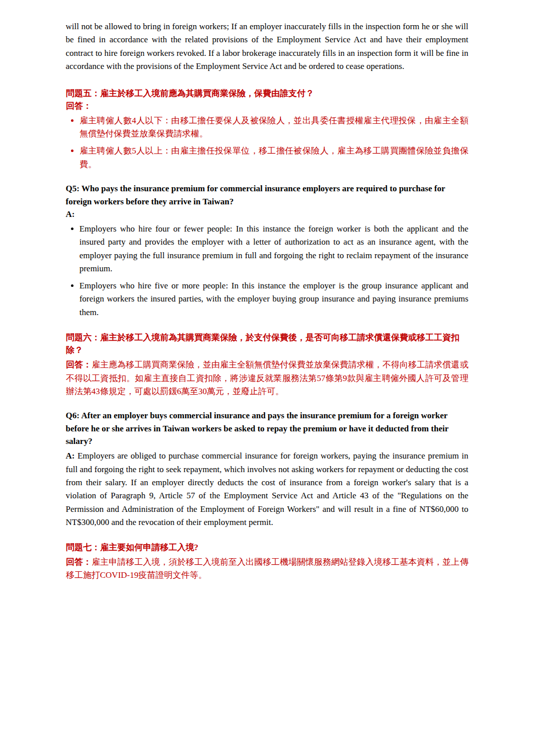will not be allowed to bring in foreign workers; If an employer inaccurately fills in the inspection form he or she will be fined in accordance with the related provisions of the Employment Service Act and have their employment contract to hire foreign workers revoked. If a labor brokerage inaccurately fills in an inspection form it will be fine in accordance with the provisions of the Employment Service Act and be ordered to cease operations.
問題五：雇主於移工入境前應為其購買商業保險，保費由誰支付？
回答：
雇主聘僱人數4人以下：由移工擔任要保人及被保險人，並出具委任書授權雇主代理投保，由雇主全額無償墊付保費並放棄保費請求權。
雇主聘僱人數5人以上：由雇主擔任投保單位，移工擔任被保險人，雇主為移工購買團體保險並負擔保費。
Q5: Who pays the insurance premium for commercial insurance employers are required to purchase for foreign workers before they arrive in Taiwan?
A:
Employers who hire four or fewer people: In this instance the foreign worker is both the applicant and the insured party and provides the employer with a letter of authorization to act as an insurance agent, with the employer paying the full insurance premium in full and forgoing the right to reclaim repayment of the insurance premium.
Employers who hire five or more people: In this instance the employer is the group insurance applicant and foreign workers the insured parties, with the employer buying group insurance and paying insurance premiums them.
問題六：雇主於移工入境前為其購買商業保險，於支付保費後，是否可向移工請求償還保費或移工工資扣除？
回答：雇主應為移工購買商業保險，並由雇主全額無償墊付保費並放棄保費請求權，不得向移工請求償還或不得以工資抵扣。如雇主直接自工資扣除，將涉違反就業服務法第57條第9款與雇主聘僱外國人許可及管理辦法第43條規定，可處以罰鍰6萬至30萬元，並廢止許可。
Q6: After an employer buys commercial insurance and pays the insurance premium for a foreign worker before he or she arrives in Taiwan workers be asked to repay the premium or have it deducted from their salary?
A: Employers are obliged to purchase commercial insurance for foreign workers, paying the insurance premium in full and forgoing the right to seek repayment, which involves not asking workers for repayment or deducting the cost from their salary. If an employer directly deducts the cost of insurance from a foreign worker's salary that is a violation of Paragraph 9, Article 57 of the Employment Service Act and Article 43 of the "Regulations on the Permission and Administration of the Employment of Foreign Workers" and will result in a fine of NT$60,000 to NT$300,000 and the revocation of their employment permit.
問題七：雇主要如何申請移工入境?
回答：雇主申請移工入境，須於移工入境前至入出國移工機場關懷服務網站登錄入境移工基本資料，並上傳移工施打COVID-19疫苗證明文件等。